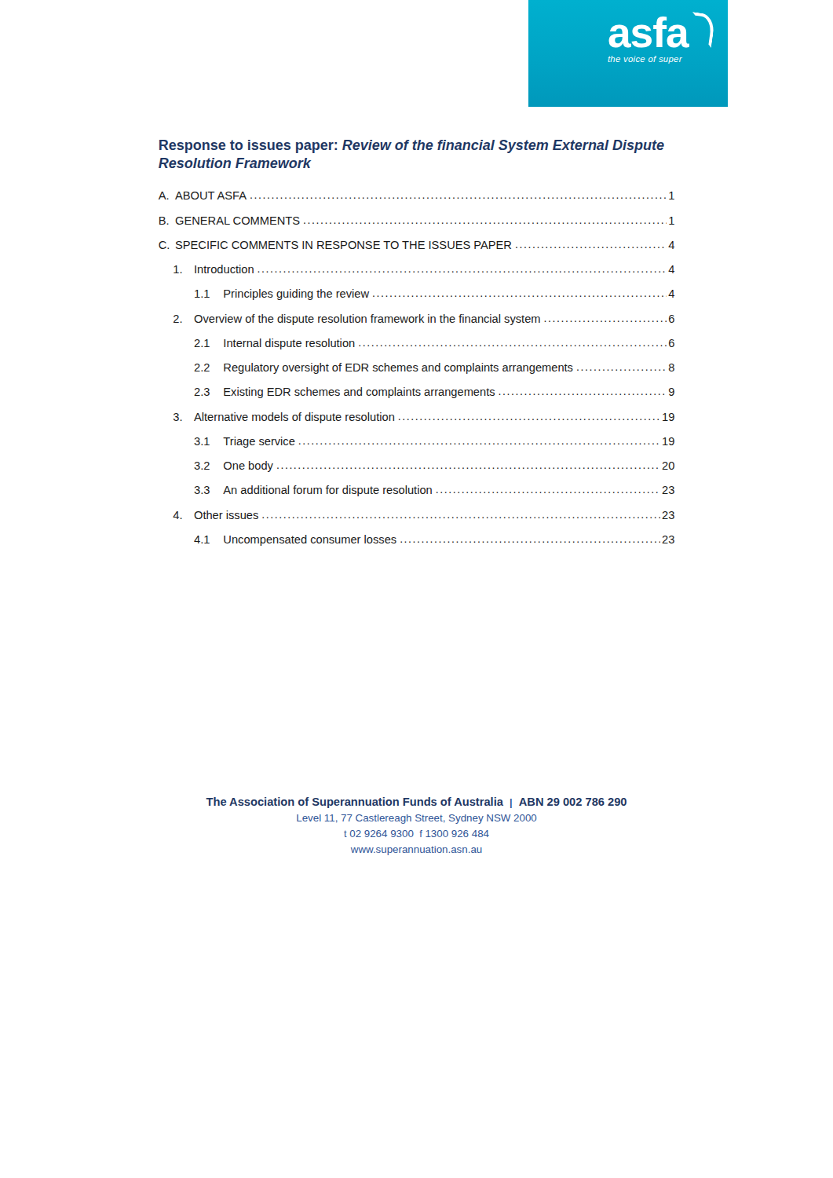asfa
the voice of super
Response to issues paper: Review of the financial System External Dispute Resolution Framework
A. ABOUT ASFA .................................................................................................................................. 1
B. GENERAL COMMENTS ..................................................................................................................... 1
C. SPECIFIC COMMENTS IN RESPONSE TO THE ISSUES PAPER ........................................................... 4
1. Introduction ................................................................................................................................. 4
1.1 Principles guiding the review ............................................................................................. 4
2. Overview of the dispute resolution framework in the financial system .................................... 6
2.1 Internal dispute resolution ................................................................................................. 6
2.2 Regulatory oversight of EDR schemes and complaints arrangements ............................... 8
2.3 Existing EDR schemes and complaints arrangements ........................................................ 9
3. Alternative models of dispute resolution ................................................................................ 19
3.1 Triage service ................................................................................................................. 19
3.2 One body ......................................................................................................................... 20
3.3 An additional forum for dispute resolution ..................................................................... 23
4. Other issues ................................................................................................................................. 23
4.1 Uncompensated consumer losses .................................................................................. 23
The Association of Superannuation Funds of Australia | ABN 29 002 786 290
Level 11, 77 Castlereagh Street, Sydney NSW 2000
t 02 9264 9300 f 1300 926 484
www.superannuation.asn.au